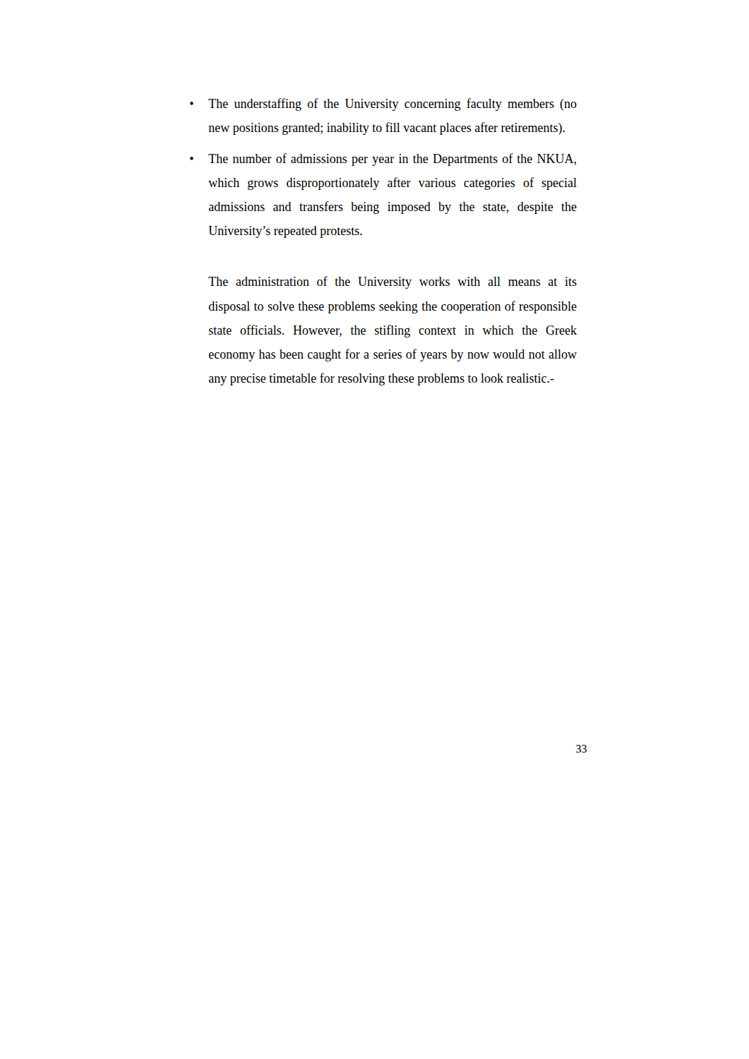The understaffing of the University concerning faculty members (no new positions granted; inability to fill vacant places after retirements).
The number of admissions per year in the Departments of the NKUA, which grows disproportionately after various categories of special admissions and transfers being imposed by the state, despite the University’s repeated protests.
The administration of the University works with all means at its disposal to solve these problems seeking the cooperation of responsible state officials. However, the stifling context in which the Greek economy has been caught for a series of years by now would not allow any precise timetable for resolving these problems to look realistic.-
33